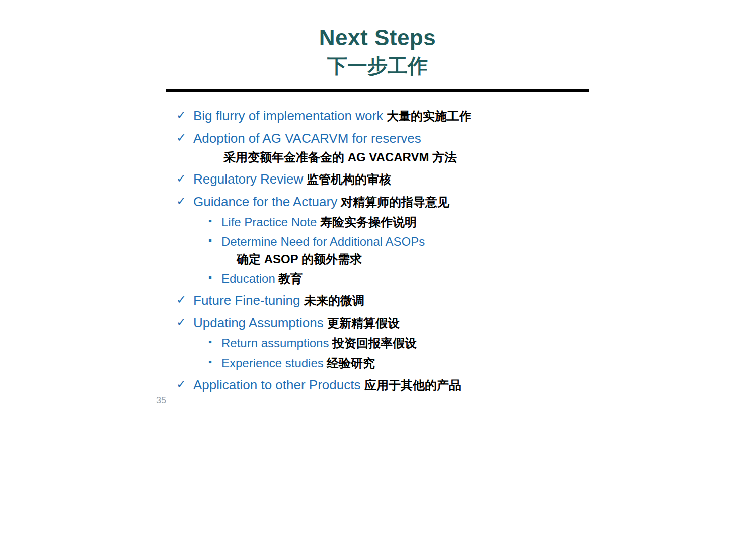Next Steps
下一步工作
Big flurry of implementation work 大量的实施工作
Adoption of AG VACARVM for reserves 采用变额年金准备金的 AG VACARVM 方法
Regulatory Review 监管机构的审核
Guidance for the Actuary 对精算师的指导意见
Life Practice Note 寿险实务操作说明
Determine Need for Additional ASOPs 确定 ASOP 的额外需求
Education 教育
Future Fine-tuning 未来的微调
Updating Assumptions 更新精算假设
Return assumptions 投资回报率假设
Experience studies 经验研究
Application to other Products 应用于其他的产品
35